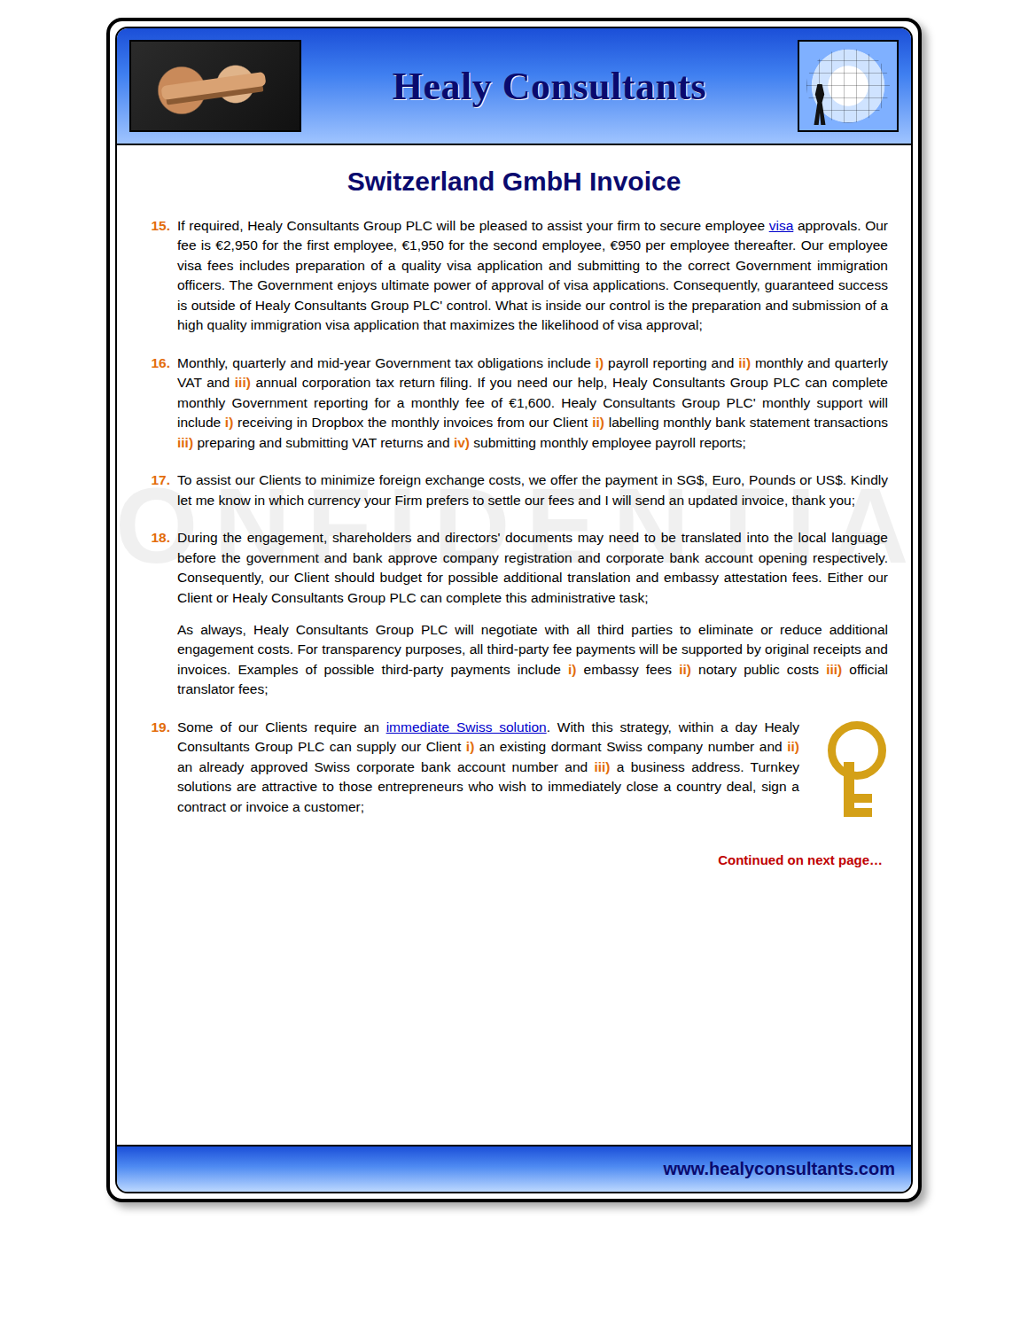Healy Consultants
CONFIDENTIAL
Switzerland GmbH Invoice
If required, Healy Consultants Group PLC will be pleased to assist your firm to secure employee visa approvals. Our fee is €2,950 for the first employee, €1,950 for the second employee, €950 per employee thereafter. Our employee visa fees includes preparation of a quality visa application and submitting to the correct Government immigration officers. The Government enjoys ultimate power of approval of visa applications. Consequently, guaranteed success is outside of Healy Consultants Group PLC' control. What is inside our control is the preparation and submission of a high quality immigration visa application that maximizes the likelihood of visa approval;
Monthly, quarterly and mid-year Government tax obligations include i) payroll reporting and ii) monthly and quarterly VAT and iii) annual corporation tax return filing. If you need our help, Healy Consultants Group PLC can complete monthly Government reporting for a monthly fee of €1,600. Healy Consultants Group PLC' monthly support will include i) receiving in Dropbox the monthly invoices from our Client ii) labelling monthly bank statement transactions iii) preparing and submitting VAT returns and iv) submitting monthly employee payroll reports;
To assist our Clients to minimize foreign exchange costs, we offer the payment in SG$, Euro, Pounds or US$. Kindly let me know in which currency your Firm prefers to settle our fees and I will send an updated invoice, thank you;
During the engagement, shareholders and directors' documents may need to be translated into the local language before the government and bank approve company registration and corporate bank account opening respectively. Consequently, our Client should budget for possible additional translation and embassy attestation fees. Either our Client or Healy Consultants Group PLC can complete this administrative task;
As always, Healy Consultants Group PLC will negotiate with all third parties to eliminate or reduce additional engagement costs. For transparency purposes, all third-party fee payments will be supported by original receipts and invoices. Examples of possible third-party payments include i) embassy fees ii) notary public costs iii) official translator fees;
Some of our Clients require an immediate Swiss solution. With this strategy, within a day Healy Consultants Group PLC can supply our Client i) an existing dormant Swiss company number and ii) an already approved Swiss corporate bank account number and iii) a business address. Turnkey solutions are attractive to those entrepreneurs who wish to immediately close a country deal, sign a contract or invoice a customer;
Continued on next page…
www.healyconsultants.com